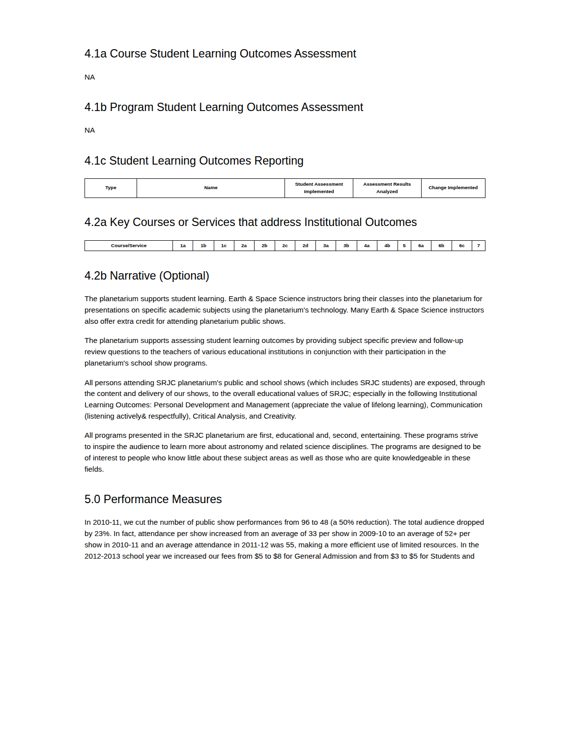4.1a Course Student Learning Outcomes Assessment
NA
4.1b Program Student Learning Outcomes Assessment
NA
4.1c Student Learning Outcomes Reporting
| Type | Name | Student Assessment Implemented | Assessment Results Analyzed | Change Implemented |
| --- | --- | --- | --- | --- |
4.2a Key Courses or Services that address Institutional Outcomes
| Course/Service | 1a | 1b | 1c | 2a | 2b | 2c | 2d | 3a | 3b | 4a | 4b | 5 | 6a | 6b | 6c | 7 |
| --- | --- | --- | --- | --- | --- | --- | --- | --- | --- | --- | --- | --- | --- | --- | --- | --- |
4.2b Narrative (Optional)
The planetarium supports student learning. Earth & Space Science instructors bring their classes into the planetarium for presentations on specific academic subjects using the planetarium's technology. Many Earth & Space Science instructors also offer extra credit for attending planetarium public shows.
The planetarium supports assessing student learning outcomes by providing subject specific preview and follow-up review questions to the teachers of various educational institutions in conjunction with their participation in the planetarium's school show programs.
All persons attending SRJC planetarium's public and school shows (which includes SRJC students) are exposed, through the content and delivery of our shows, to the overall educational values of SRJC; especially in the following Institutional Learning Outcomes: Personal Development and Management (appreciate the value of lifelong learning), Communication (listening actively& respectfully), Critical Analysis, and Creativity.
All programs presented in the SRJC planetarium are first, educational and, second, entertaining. These programs strive to inspire the audience to learn more about astronomy and related science disciplines. The programs are designed to be of interest to people who know little about these subject areas as well as those who are quite knowledgeable in these fields.
5.0 Performance Measures
In 2010-11, we cut the number of public show performances from 96 to 48 (a 50% reduction). The total audience dropped by 23%. In fact, attendance per show increased from an average of 33 per show in 2009-10 to an average of 52+ per show in 2010-11 and an average attendance in 2011-12 was 55, making a more efficient use of limited resources. In the 2012-2013 school year we increased our fees from $5 to $8 for General Admission and from $3 to $5 for Students and